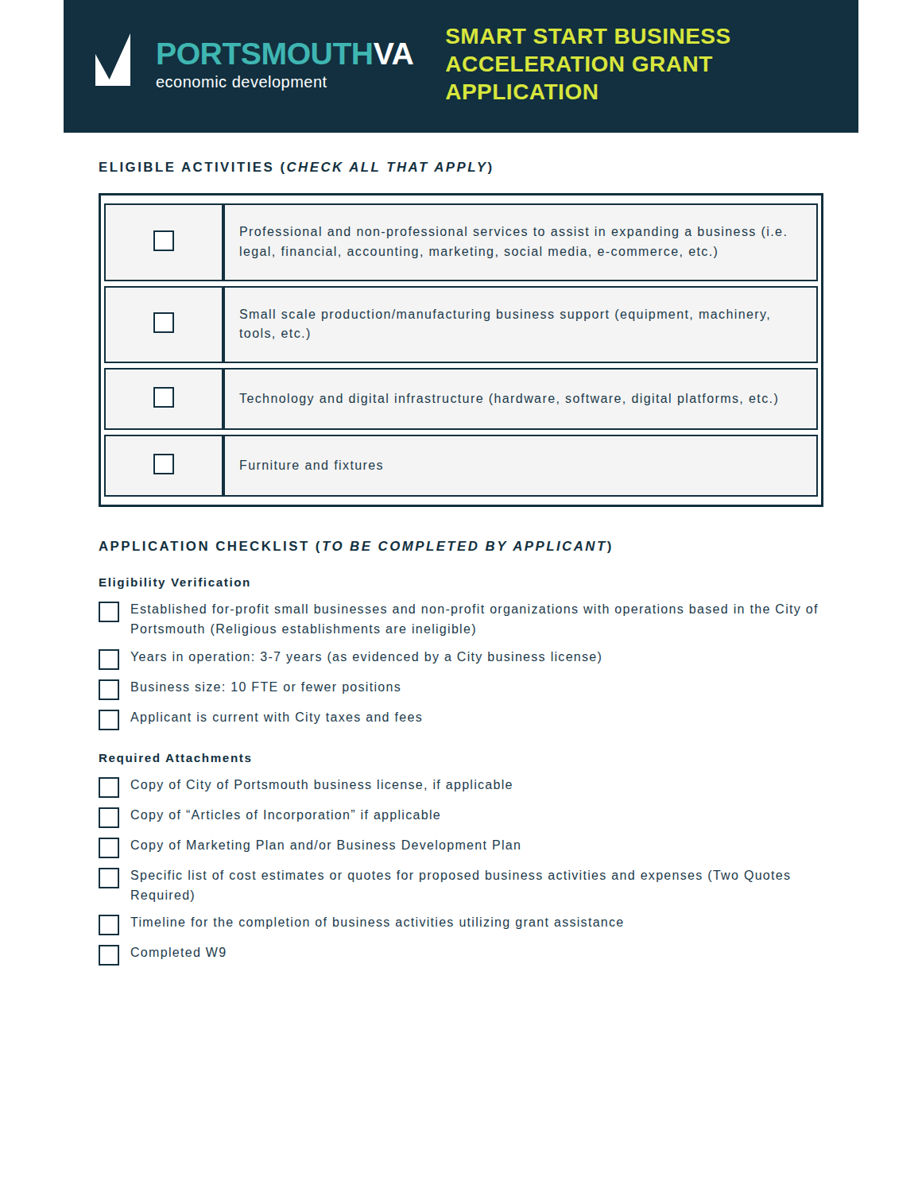PORTSMOUTHVA
economic development
Smart Start Business
Acceleration Grant
Application
Eligible Activities (Check All That Apply)
| | Professional and non-professional services to assist in expanding a business (i.e. legal, financial, accounting, marketing, social media, e-commerce, etc.) |
| | Small scale production/manufacturing business support (equipment, machinery, tools, etc.) |
| | Technology and digital infrastructure (hardware, software, digital platforms, etc.) |
| | Furniture and fixtures |
Application Checklist (To Be Completed By Applicant)
Eligibility Verification
Established for-profit small businesses and non-profit organizations with operations based in the City of Portsmouth (Religious establishments are ineligible)
Years in operation: 3-7 years (as evidenced by a City business license)
Business size: 10 FTE or fewer positions
Applicant is current with City taxes and fees
Required Attachments
Copy of City of Portsmouth business license, if applicable
Copy of “Articles of Incorporation” if applicable
Copy of Marketing Plan and/or Business Development Plan
Specific list of cost estimates or quotes for proposed business activities and expenses (Two Quotes Required)
Timeline for the completion of business activities utilizing grant assistance
Completed W9